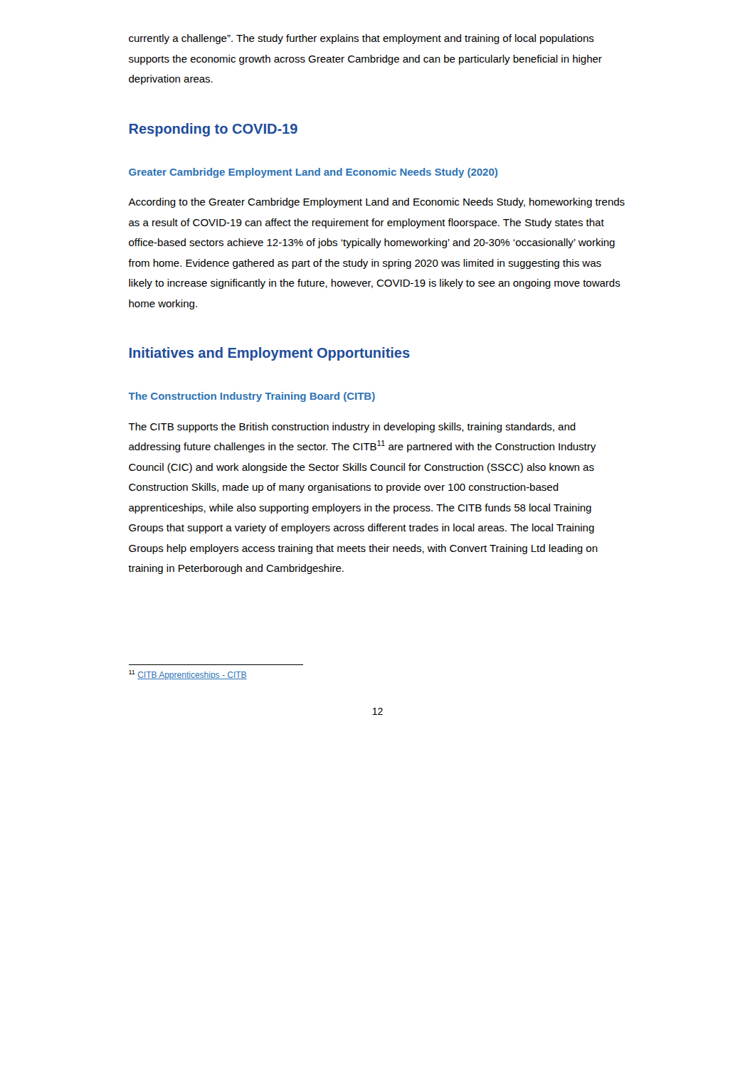currently a challenge”. The study further explains that employment and training of local populations supports the economic growth across Greater Cambridge and can be particularly beneficial in higher deprivation areas.
Responding to COVID-19
Greater Cambridge Employment Land and Economic Needs Study (2020)
According to the Greater Cambridge Employment Land and Economic Needs Study, homeworking trends as a result of COVID-19 can affect the requirement for employment floorspace. The Study states that office-based sectors achieve 12-13% of jobs ‘typically homeworking’ and 20-30% ‘occasionally’ working from home. Evidence gathered as part of the study in spring 2020 was limited in suggesting this was likely to increase significantly in the future, however, COVID-19 is likely to see an ongoing move towards home working.
Initiatives and Employment Opportunities
The Construction Industry Training Board (CITB)
The CITB supports the British construction industry in developing skills, training standards, and addressing future challenges in the sector. The CITB11 are partnered with the Construction Industry Council (CIC) and work alongside the Sector Skills Council for Construction (SSCC) also known as Construction Skills, made up of many organisations to provide over 100 construction-based apprenticeships, while also supporting employers in the process. The CITB funds 58 local Training Groups that support a variety of employers across different trades in local areas. The local Training Groups help employers access training that meets their needs, with Convert Training Ltd leading on training in Peterborough and Cambridgeshire.
11 CITB Apprenticeships - CITB
12